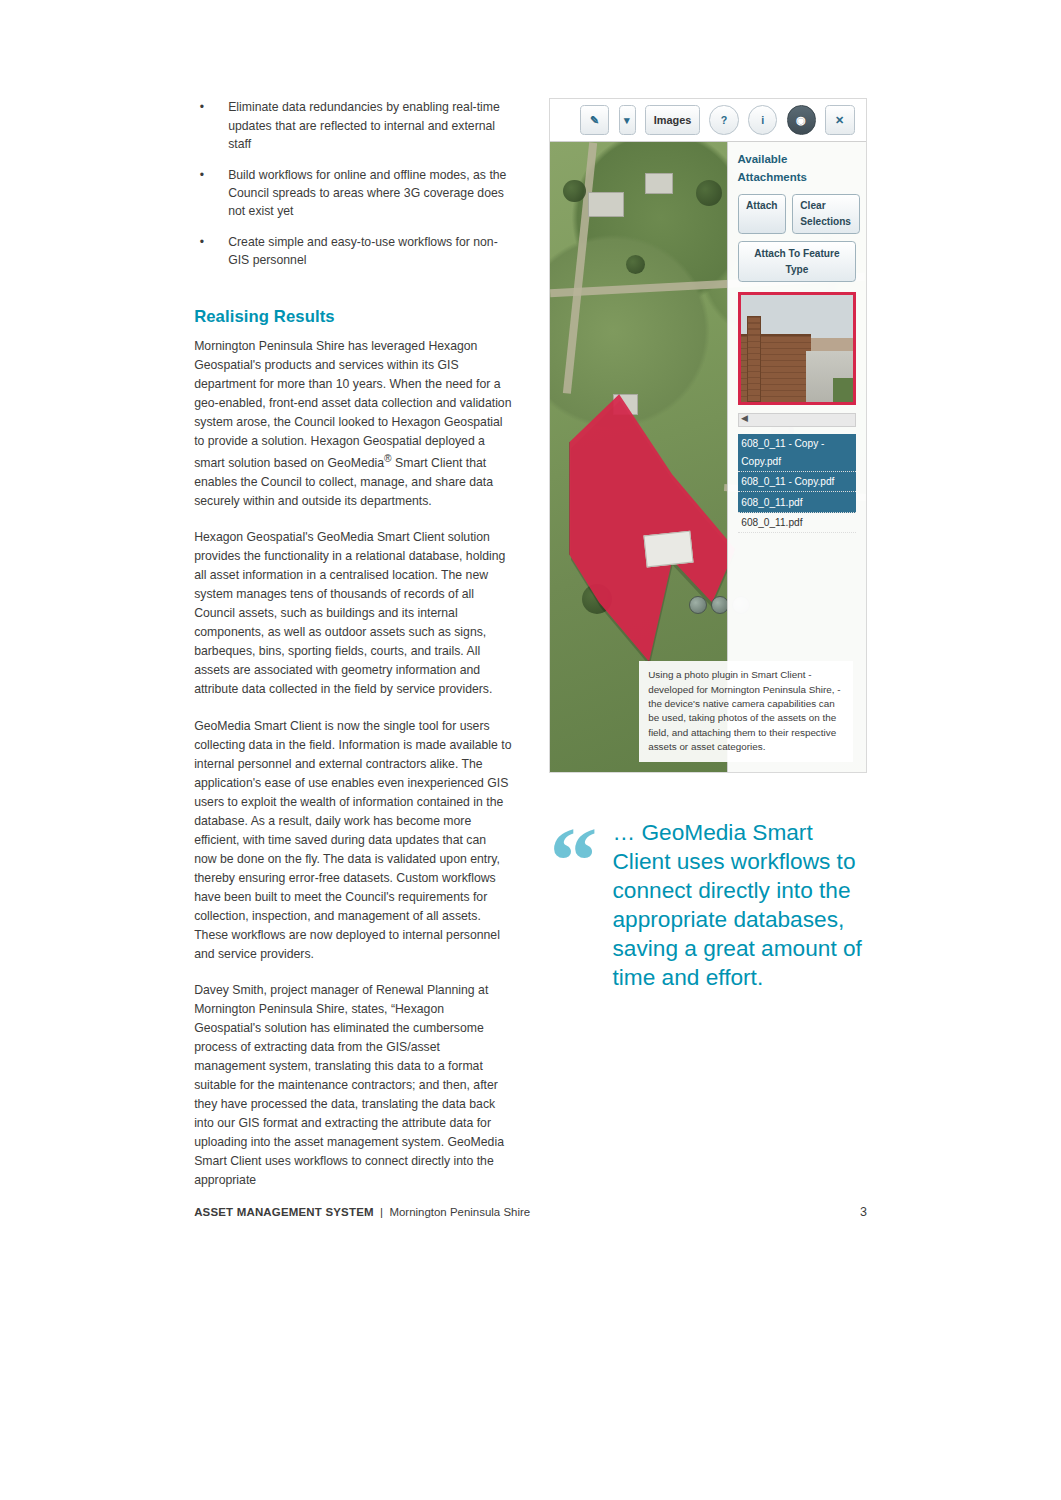Eliminate data redundancies by enabling real-time updates that are reflected to internal and external staff
Build workflows for online and offline modes, as the Council spreads to areas where 3G coverage does not exist yet
Create simple and easy-to-use workflows for non-GIS personnel
Realising Results
Mornington Peninsula Shire has leveraged Hexagon Geospatial's products and services within its GIS department for more than 10 years. When the need for a geo-enabled, front-end asset data collection and validation system arose, the Council looked to Hexagon Geospatial to provide a solution. Hexagon Geospatial deployed a smart solution based on GeoMedia® Smart Client that enables the Council to collect, manage, and share data securely within and outside its departments.
Hexagon Geospatial's GeoMedia Smart Client solution provides the functionality in a relational database, holding all asset information in a centralised location. The new system manages tens of thousands of records of all Council assets, such as buildings and its internal components, as well as outdoor assets such as signs, barbeques, bins, sporting fields, courts, and trails. All assets are associated with geometry information and attribute data collected in the field by service providers.
GeoMedia Smart Client is now the single tool for users collecting data in the field. Information is made available to internal personnel and external contractors alike. The application's ease of use enables even inexperienced GIS users to exploit the wealth of information contained in the database. As a result, daily work has become more efficient, with time saved during data updates that can now be done on the fly. The data is validated upon entry, thereby ensuring error-free datasets. Custom workflows have been built to meet the Council's requirements for collection, inspection, and management of all assets. These workflows are now deployed to internal personnel and service providers.
Davey Smith, project manager of Renewal Planning at Mornington Peninsula Shire, states, “Hexagon Geospatial's solution has eliminated the cumbersome process of extracting data from the GIS/asset management system, translating this data to a format suitable for the maintenance contractors; and then, after they have processed the data, translating the data back into our GIS format and extracting the attribute data for uploading into the asset management system. GeoMedia Smart Client uses workflows to connect directly into the appropriate
✎
▾
Images
?
i
◉
✕
Available Attachments
Attach
Clear Selections
Attach To Feature Type
608_0_11 - Copy - Copy.pdf
608_0_11 - Copy.pdf
608_0_11.pdf
608_0_11.pdf
Using a photo plugin in Smart Client - developed for Mornington Peninsula Shire, - the device's native camera capabilities can be used, taking photos of the assets on the field, and attaching them to their respective assets or asset categories.
“
… GeoMedia Smart Client uses workflows to connect directly into the appropriate databases, saving a great amount of time and effort.
ASSET MANAGEMENT SYSTEM | Mornington Peninsula Shire
3